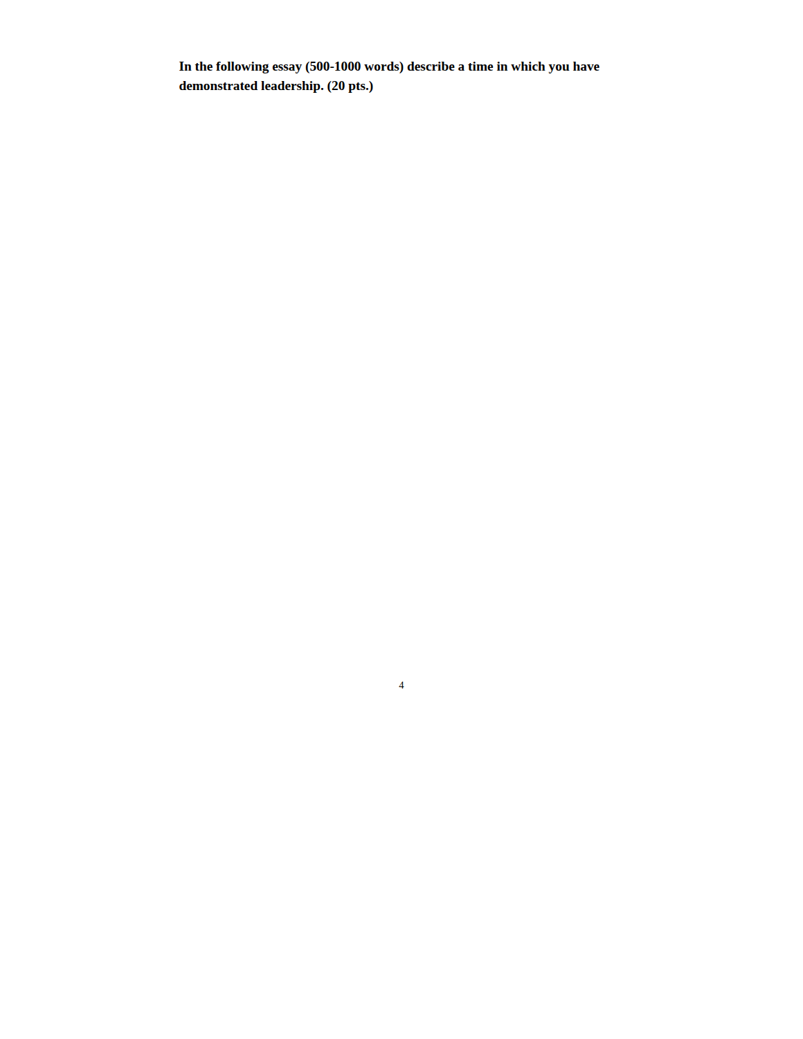In the following essay (500-1000 words) describe a time in which you have demonstrated leadership. (20 pts.)
4